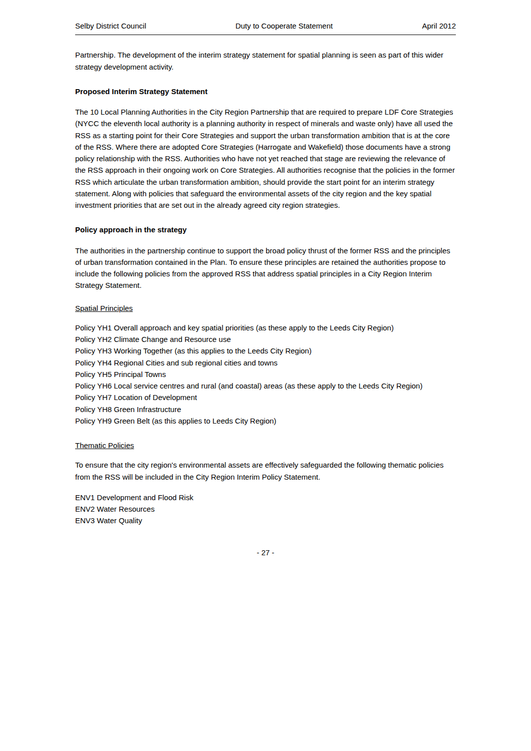Selby District Council Duty to Cooperate Statement April 2012
Partnership. The development of the interim strategy statement for spatial planning is seen as part of this wider strategy development activity.
Proposed Interim Strategy Statement
The 10 Local Planning Authorities in the City Region Partnership that are required to prepare LDF Core Strategies (NYCC the eleventh local authority is a planning authority in respect of minerals and waste only) have all used the RSS as a starting point for their Core Strategies and support the urban transformation ambition that is at the core of the RSS. Where there are adopted Core Strategies (Harrogate and Wakefield) those documents have a strong policy relationship with the RSS. Authorities who have not yet reached that stage are reviewing the relevance of the RSS approach in their ongoing work on Core Strategies. All authorities recognise that the policies in the former RSS which articulate the urban transformation ambition, should provide the start point for an interim strategy statement. Along with policies that safeguard the environmental assets of the city region and the key spatial investment priorities that are set out in the already agreed city region strategies.
Policy approach in the strategy
The authorities in the partnership continue to support the broad policy thrust of the former RSS and the principles of urban transformation contained in the Plan. To ensure these principles are retained the authorities propose to include the following policies from the approved RSS that address spatial principles in a City Region Interim Strategy Statement.
Spatial Principles
Policy YH1 Overall approach and key spatial priorities (as these apply to the Leeds City Region)
Policy YH2 Climate Change and Resource use
Policy YH3 Working Together (as this applies to the Leeds City Region)
Policy YH4 Regional Cities and sub regional cities and towns
Policy YH5 Principal Towns
Policy YH6 Local service centres and rural (and coastal) areas (as these apply to the Leeds City Region)
Policy YH7 Location of Development
Policy YH8 Green Infrastructure
Policy YH9 Green Belt (as this applies to Leeds City Region)
Thematic Policies
To ensure that the city region's environmental assets are effectively safeguarded the following thematic policies from the RSS will be included in the City Region Interim Policy Statement.
ENV1 Development and Flood Risk
ENV2 Water Resources
ENV3 Water Quality
- 27 -